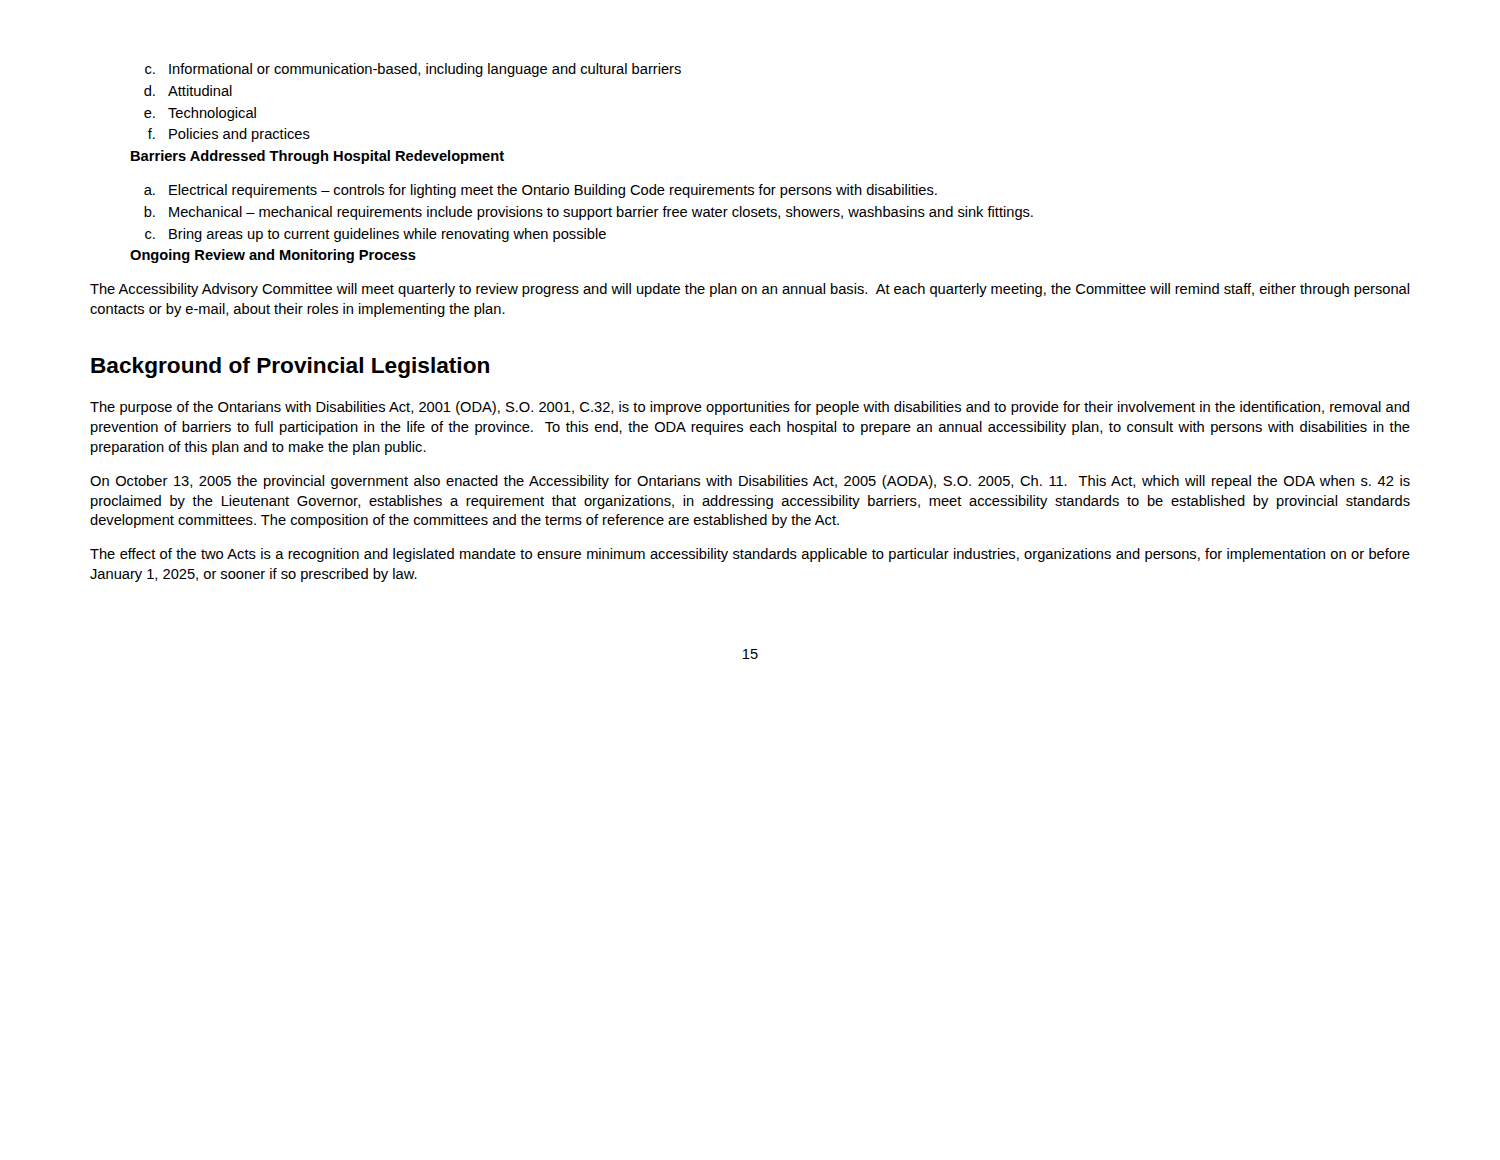Informational or communication-based, including language and cultural barriers
Attitudinal
Technological
Policies and practices
Barriers Addressed Through Hospital Redevelopment
Electrical requirements – controls for lighting meet the Ontario Building Code requirements for persons with disabilities.
Mechanical – mechanical requirements include provisions to support barrier free water closets, showers, washbasins and sink fittings.
Bring areas up to current guidelines while renovating when possible
Ongoing Review and Monitoring Process
The Accessibility Advisory Committee will meet quarterly to review progress and will update the plan on an annual basis. At each quarterly meeting, the Committee will remind staff, either through personal contacts or by e-mail, about their roles in implementing the plan.
Background of Provincial Legislation
The purpose of the Ontarians with Disabilities Act, 2001 (ODA), S.O. 2001, C.32, is to improve opportunities for people with disabilities and to provide for their involvement in the identification, removal and prevention of barriers to full participation in the life of the province. To this end, the ODA requires each hospital to prepare an annual accessibility plan, to consult with persons with disabilities in the preparation of this plan and to make the plan public.
On October 13, 2005 the provincial government also enacted the Accessibility for Ontarians with Disabilities Act, 2005 (AODA), S.O. 2005, Ch. 11. This Act, which will repeal the ODA when s. 42 is proclaimed by the Lieutenant Governor, establishes a requirement that organizations, in addressing accessibility barriers, meet accessibility standards to be established by provincial standards development committees. The composition of the committees and the terms of reference are established by the Act.
The effect of the two Acts is a recognition and legislated mandate to ensure minimum accessibility standards applicable to particular industries, organizations and persons, for implementation on or before January 1, 2025, or sooner if so prescribed by law.
15